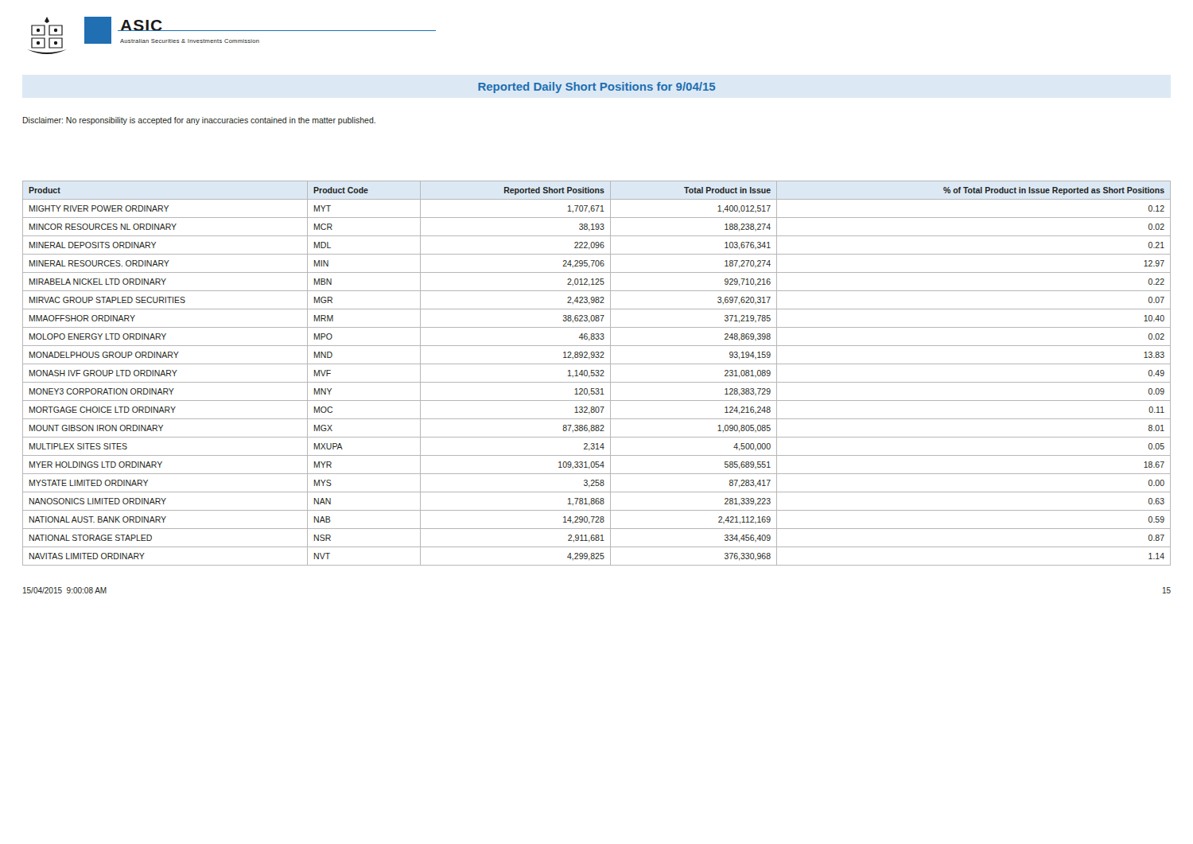ASIC
Australian Securities & Investments Commission
Reported Daily Short Positions for 9/04/15
Disclaimer: No responsibility is accepted for any inaccuracies contained in the matter published.
| Product | Product Code | Reported Short Positions | Total Product in Issue | % of Total Product in Issue Reported as Short Positions |
| --- | --- | --- | --- | --- |
| MIGHTY RIVER POWER ORDINARY | MYT | 1,707,671 | 1,400,012,517 | 0.12 |
| MINCOR RESOURCES NL ORDINARY | MCR | 38,193 | 188,238,274 | 0.02 |
| MINERAL DEPOSITS ORDINARY | MDL | 222,096 | 103,676,341 | 0.21 |
| MINERAL RESOURCES. ORDINARY | MIN | 24,295,706 | 187,270,274 | 12.97 |
| MIRABELA NICKEL LTD ORDINARY | MBN | 2,012,125 | 929,710,216 | 0.22 |
| MIRVAC GROUP STAPLED SECURITIES | MGR | 2,423,982 | 3,697,620,317 | 0.07 |
| MMAOFFSHOR ORDINARY | MRM | 38,623,087 | 371,219,785 | 10.40 |
| MOLOPO ENERGY LTD ORDINARY | MPO | 46,833 | 248,869,398 | 0.02 |
| MONADELPHOUS GROUP ORDINARY | MND | 12,892,932 | 93,194,159 | 13.83 |
| MONASH IVF GROUP LTD ORDINARY | MVF | 1,140,532 | 231,081,089 | 0.49 |
| MONEY3 CORPORATION ORDINARY | MNY | 120,531 | 128,383,729 | 0.09 |
| MORTGAGE CHOICE LTD ORDINARY | MOC | 132,807 | 124,216,248 | 0.11 |
| MOUNT GIBSON IRON ORDINARY | MGX | 87,386,882 | 1,090,805,085 | 8.01 |
| MULTIPLEX SITES SITES | MXUPA | 2,314 | 4,500,000 | 0.05 |
| MYER HOLDINGS LTD ORDINARY | MYR | 109,331,054 | 585,689,551 | 18.67 |
| MYSTATE LIMITED ORDINARY | MYS | 3,258 | 87,283,417 | 0.00 |
| NANOSONICS LIMITED ORDINARY | NAN | 1,781,868 | 281,339,223 | 0.63 |
| NATIONAL AUST. BANK ORDINARY | NAB | 14,290,728 | 2,421,112,169 | 0.59 |
| NATIONAL STORAGE STAPLED | NSR | 2,911,681 | 334,456,409 | 0.87 |
| NAVITAS LIMITED ORDINARY | NVT | 4,299,825 | 376,330,968 | 1.14 |
15/04/2015 9:00:08 AM 15